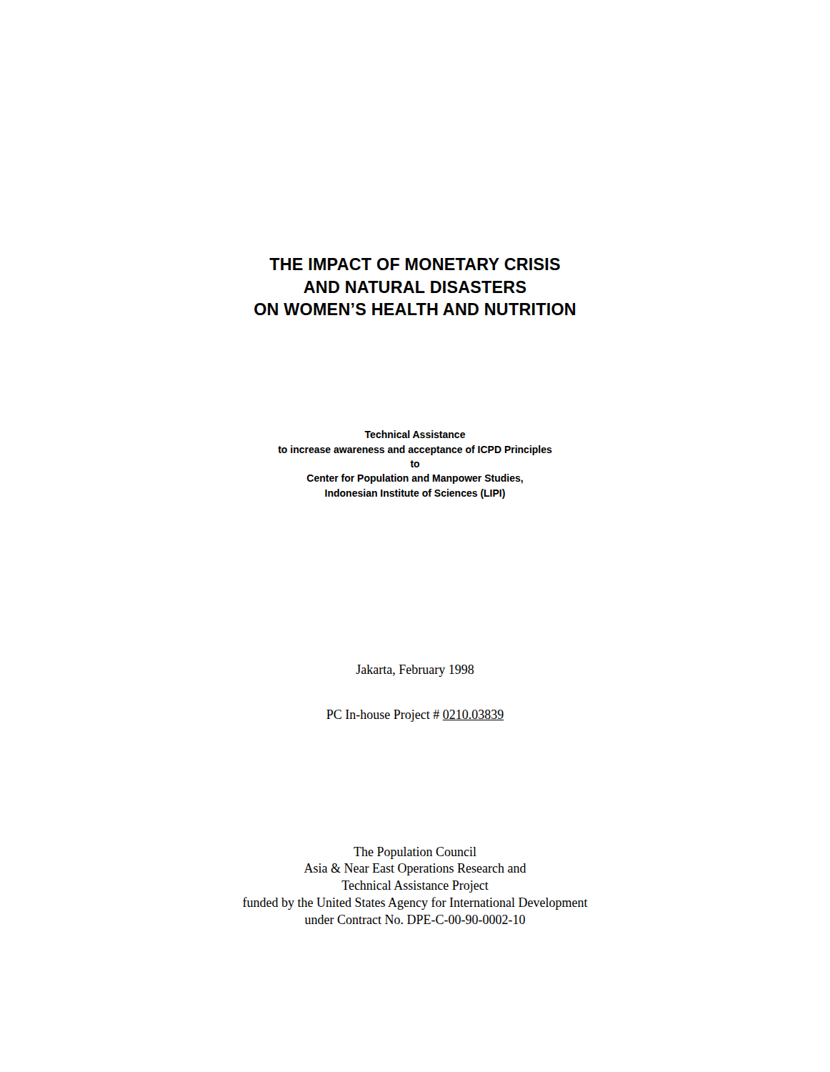The Impact of Monetary Crisis
and Natural Disasters
on Women’s Health and Nutrition
Technical Assistance
to increase awareness and acceptance of ICPD Principles
to Center for Population and Manpower Studies,
Indonesian Institute of Sciences (LIPI)
Jakarta, February 1998
PC In-house Project # 0210.03839
The Population Council
Asia & Near East Operations Research and
Technical Assistance Project
funded by the United States Agency for International Development
under Contract No. DPE-C-00-90-0002-10